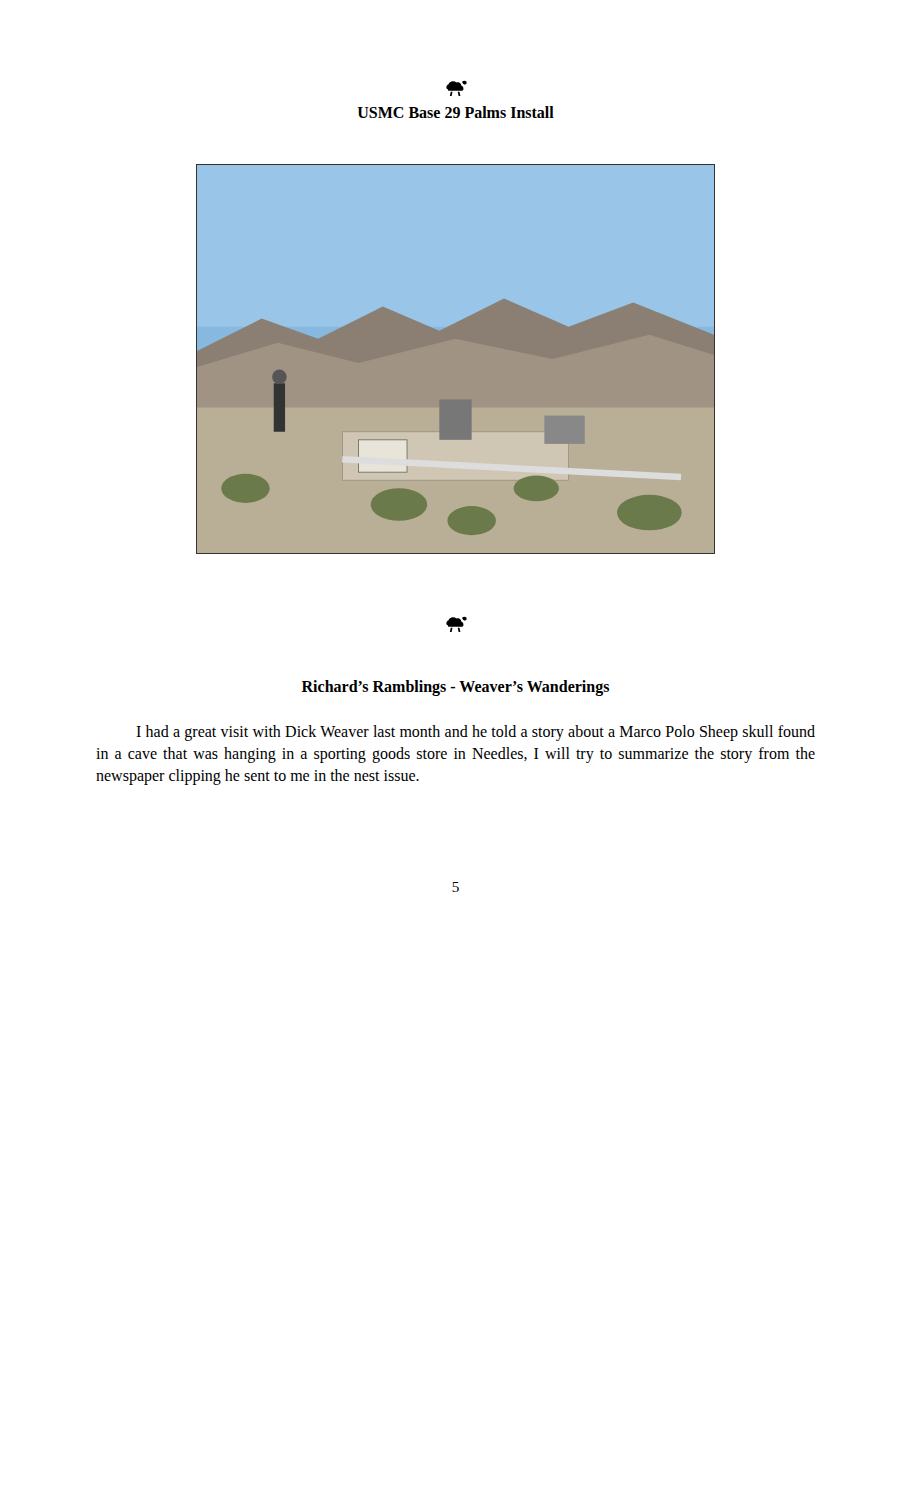USMC Base 29 Palms Install
Richard’s Ramblings - Weaver’s Wanderings
I had a great visit with Dick Weaver last month and he told a story about a Marco Polo Sheep skull found in a cave that was hanging in a sporting goods store in Needles, I will try to summarize the story from the newspaper clipping he sent to me in the nest issue.
5